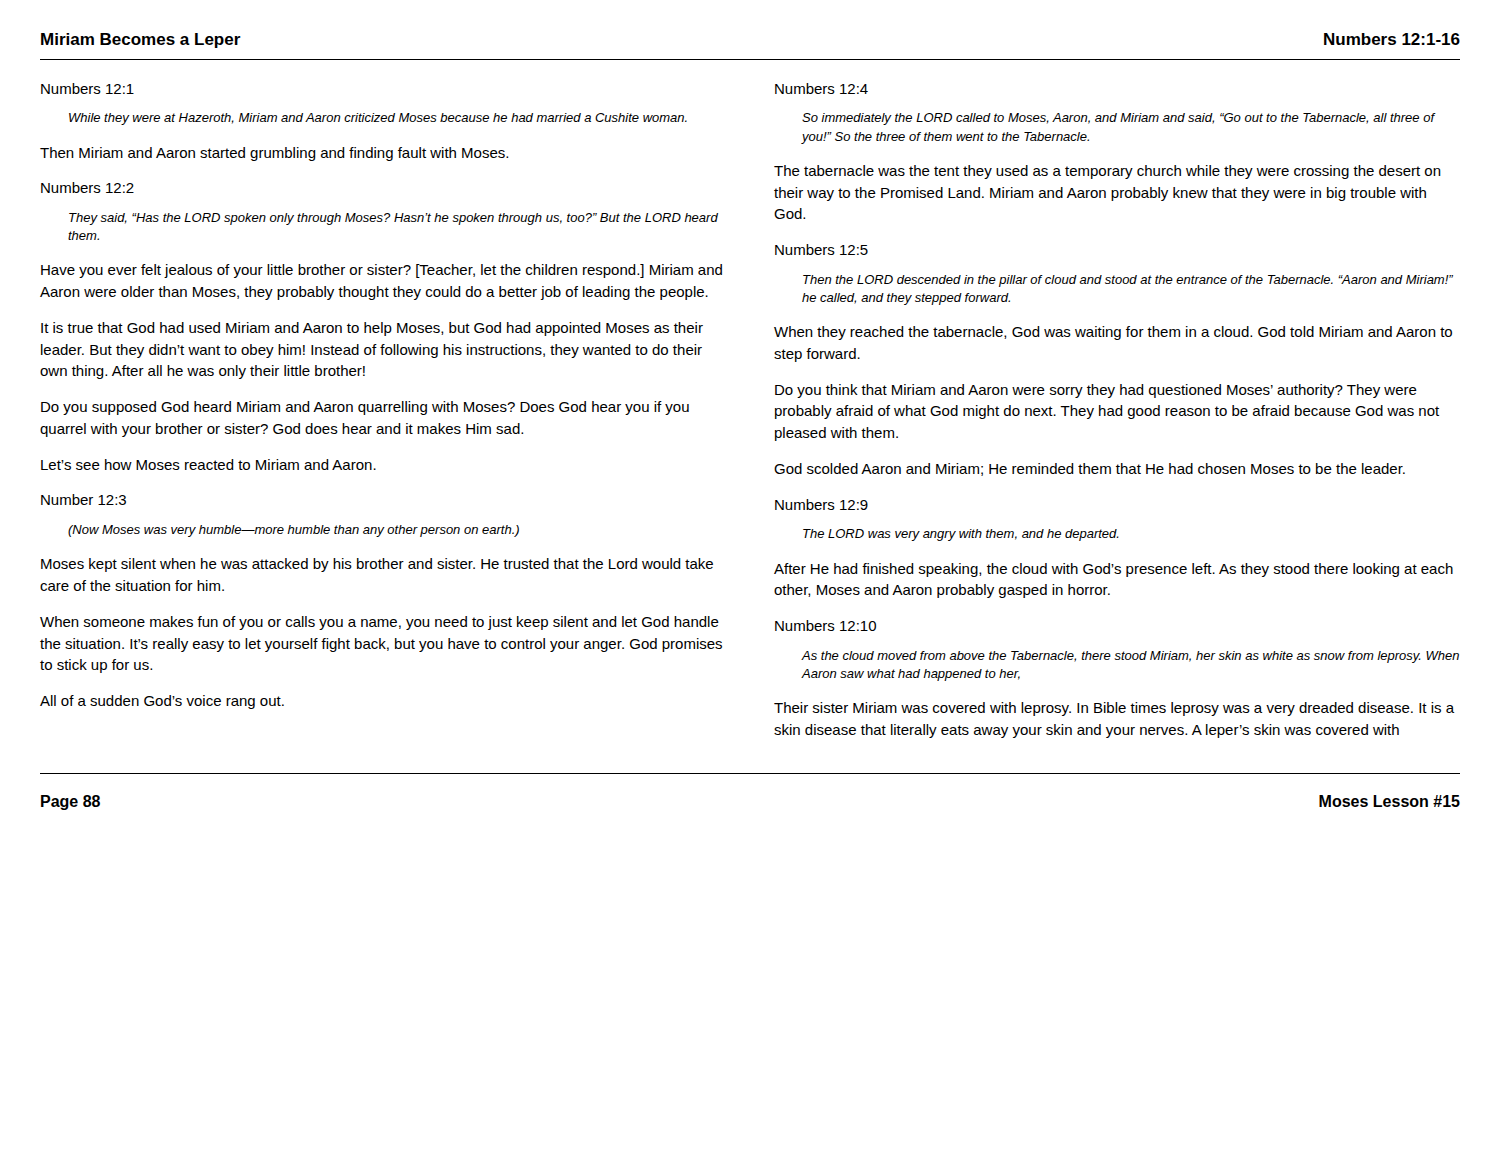Miriam Becomes a Leper Numbers 12:1-16
Numbers 12:1
While they were at Hazeroth, Miriam and Aaron criticized Moses because he had married a Cushite woman.
Then Miriam and Aaron started grumbling and finding fault with Moses.
Numbers 12:2
They said, “Has the LORD spoken only through Moses? Hasn’t he spoken through us, too?” But the LORD heard them.
Have you ever felt jealous of your little brother or sister? [Teacher, let the children respond.] Miriam and Aaron were older than Moses, they probably thought they could do a better job of leading the people.
It is true that God had used Miriam and Aaron to help Moses, but God had appointed Moses as their leader. But they didn’t want to obey him! Instead of following his instructions, they wanted to do their own thing. After all he was only their little brother!
Do you supposed God heard Miriam and Aaron quarrelling with Moses? Does God hear you if you quarrel with your brother or sister? God does hear and it makes Him sad.
Let’s see how Moses reacted to Miriam and Aaron.
Number 12:3
(Now Moses was very humble—more humble than any other person on earth.)
Moses kept silent when he was attacked by his brother and sister. He trusted that the Lord would take care of the situation for him.
When someone makes fun of you or calls you a name, you need to just keep silent and let God handle the situation. It’s really easy to let yourself fight back, but you have to control your anger. God promises to stick up for us.
All of a sudden God’s voice rang out.
Numbers 12:4
So immediately the LORD called to Moses, Aaron, and Miriam and said, “Go out to the Tabernacle, all three of you!” So the three of them went to the Tabernacle.
The tabernacle was the tent they used as a temporary church while they were crossing the desert on their way to the Promised Land. Miriam and Aaron probably knew that they were in big trouble with God.
Numbers 12:5
Then the LORD descended in the pillar of cloud and stood at the entrance of the Tabernacle. “Aaron and Miriam!” he called, and they stepped forward.
When they reached the tabernacle, God was waiting for them in a cloud. God told Miriam and Aaron to step forward.
Do you think that Miriam and Aaron were sorry they had questioned Moses’ authority? They were probably afraid of what God might do next. They had good reason to be afraid because God was not pleased with them.
God scolded Aaron and Miriam; He reminded them that He had chosen Moses to be the leader.
Numbers 12:9
The LORD was very angry with them, and he departed.
After He had finished speaking, the cloud with God’s presence left. As they stood there looking at each other, Moses and Aaron probably gasped in horror.
Numbers 12:10
As the cloud moved from above the Tabernacle, there stood Miriam, her skin as white as snow from leprosy. When Aaron saw what had happened to her,
Their sister Miriam was covered with leprosy. In Bible times leprosy was a very dreaded disease. It is a skin disease that literally eats away your skin and your nerves. A leper’s skin was covered with
Page 88 Moses Lesson #15